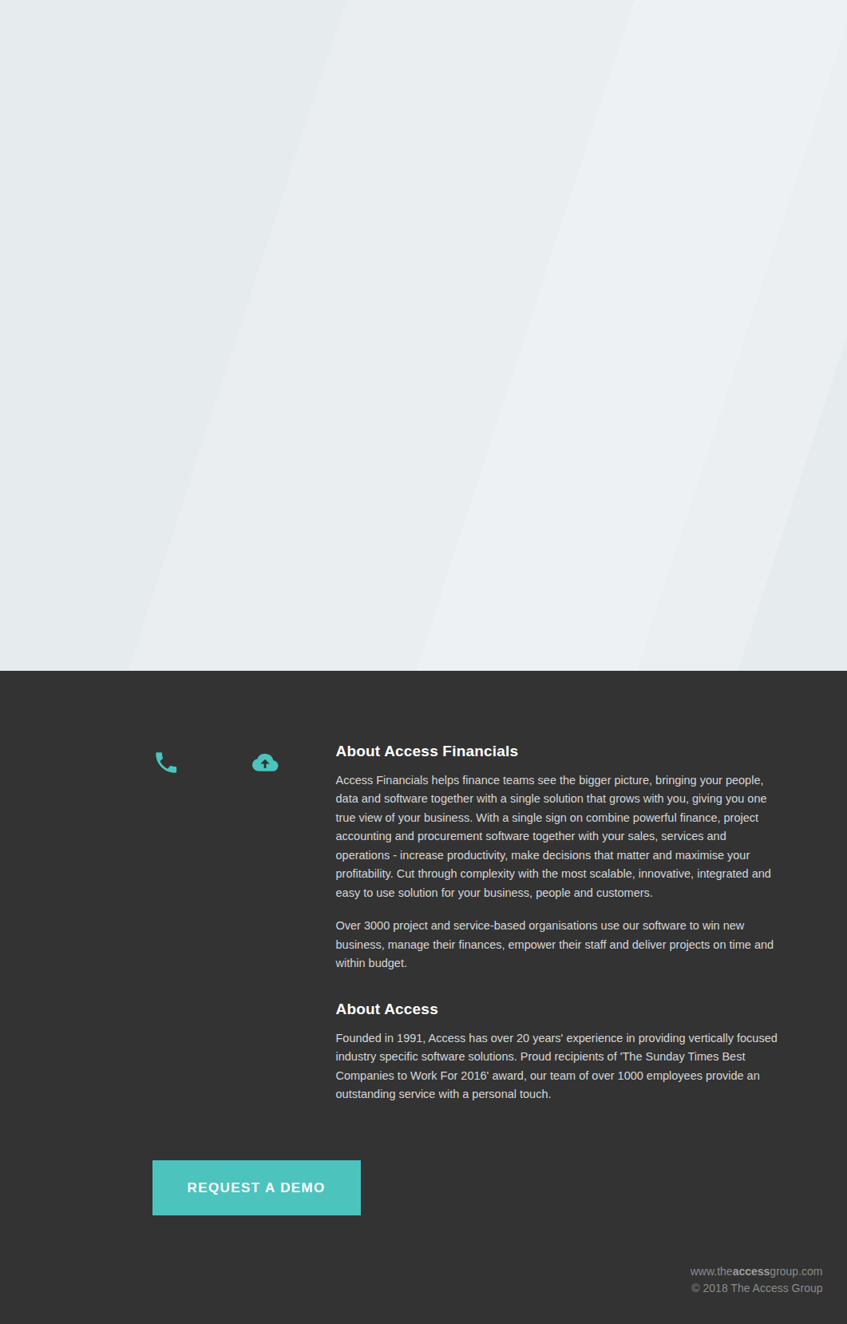About Access Financials
Access Financials helps finance teams see the bigger picture, bringing your people, data and software together with a single solution that grows with you, giving you one true view of your business. With a single sign on combine powerful finance, project accounting and procurement software together with your sales, services and operations - increase productivity, make decisions that matter and maximise your profitability. Cut through complexity with the most scalable, innovative, integrated and easy to use solution for your business, people and customers.
Over 3000 project and service-based organisations use our software to win new business, manage their finances, empower their staff and deliver projects on time and within budget.
About Access
Founded in 1991, Access has over 20 years' experience in providing vertically focused industry specific software solutions. Proud recipients of 'The Sunday Times Best Companies to Work For 2016' award, our team of over 1000 employees provide an outstanding service with a personal touch.
REQUEST A DEMO
www.theaccessgroup.com
© 2018 The Access Group